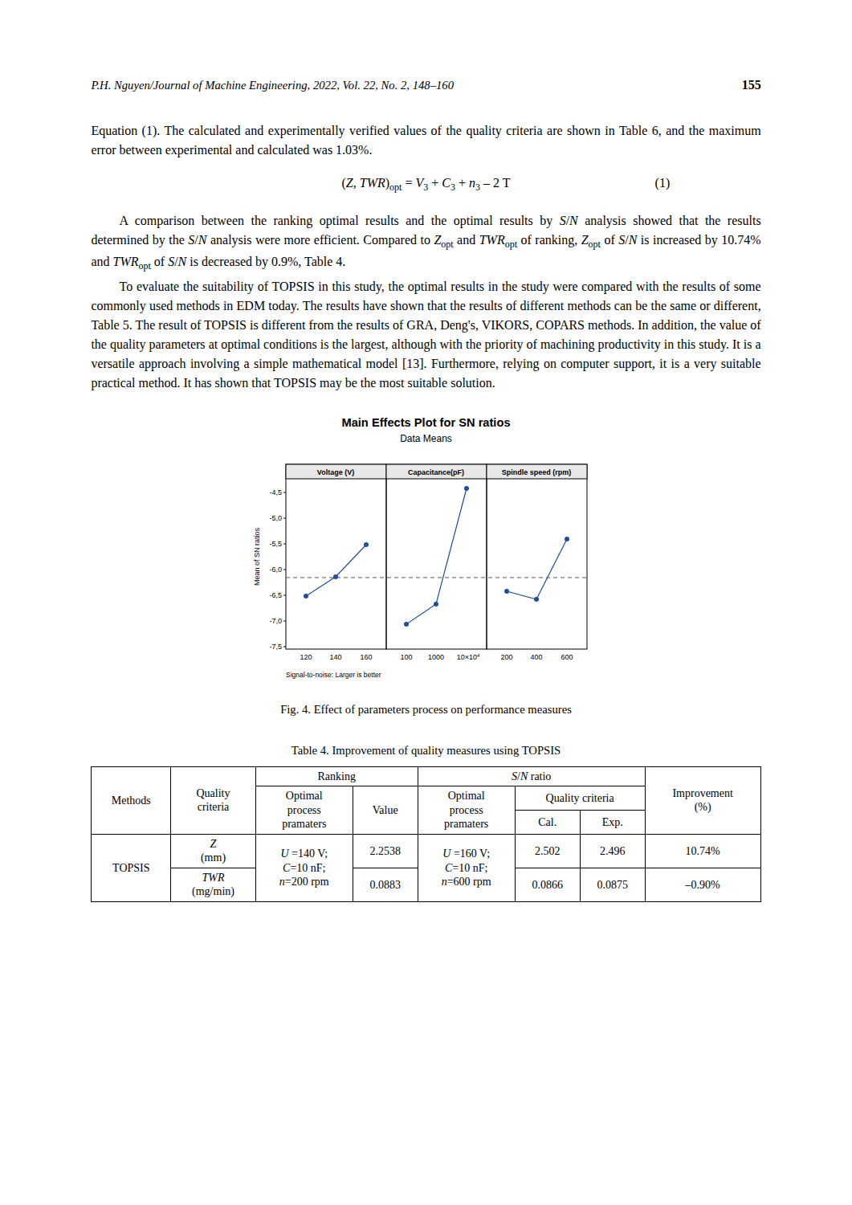P.H. Nguyen/Journal of Machine Engineering, 2022, Vol. 22, No. 2, 148–160 155
Equation (1). The calculated and experimentally verified values of the quality criteria are shown in Table 6, and the maximum error between experimental and calculated was 1.03%.
(Z, TWR)opt = V3 + C3 + n3 – 2 T (1)
A comparison between the ranking optimal results and the optimal results by S/N analysis showed that the results determined by the S/N analysis were more efficient. Compared to Zopt and TWRopt of ranking, Zopt of S/N is increased by 10.74% and TWRopt of S/N is decreased by 0.9%, Table 4.
To evaluate the suitability of TOPSIS in this study, the optimal results in the study were compared with the results of some commonly used methods in EDM today. The results have shown that the results of different methods can be the same or different, Table 5. The result of TOPSIS is different from the results of GRA, Deng's, VIKORS, COPARS methods. In addition, the value of the quality parameters at optimal conditions is the largest, although with the priority of machining productivity in this study. It is a versatile approach involving a simple mathematical model [13]. Furthermore, relying on computer support, it is a very suitable practical method. It has shown that TOPSIS may be the most suitable solution.
Main Effects Plot for SN ratios
Data Means
Voltage (V) Capacitance(pF) Spindle speed (rpm) -4,5 -5,0 -5,5 -6,0 -6,5 -7,0 -7,5 Mean of SN ratios 120 140 160 100 1000 10×104 200 400 600 Signal-to-noise: Larger is better
Fig. 4. Effect of parameters process on performance measures
Table 4. Improvement of quality measures using TOPSIS
| Methods | Quality criteria | Ranking | S / N ratio | Improvement (%) |
| --- | --- | --- | --- | --- |
| Optimal process pramaters | Value | Optimal process pramaters | Quality criteria |
| Cal. | Exp. |
| TOPSIS | Z (mm) | U =140 V; C =10 nF; n =200 rpm | 2.2538 | U =160 V; C =10 nF; n =600 rpm | 2.502 | 2.496 | 10.74% |
| TWR (mg/min) | 0.0883 | 0.0866 | 0.0875 | –0.90% |